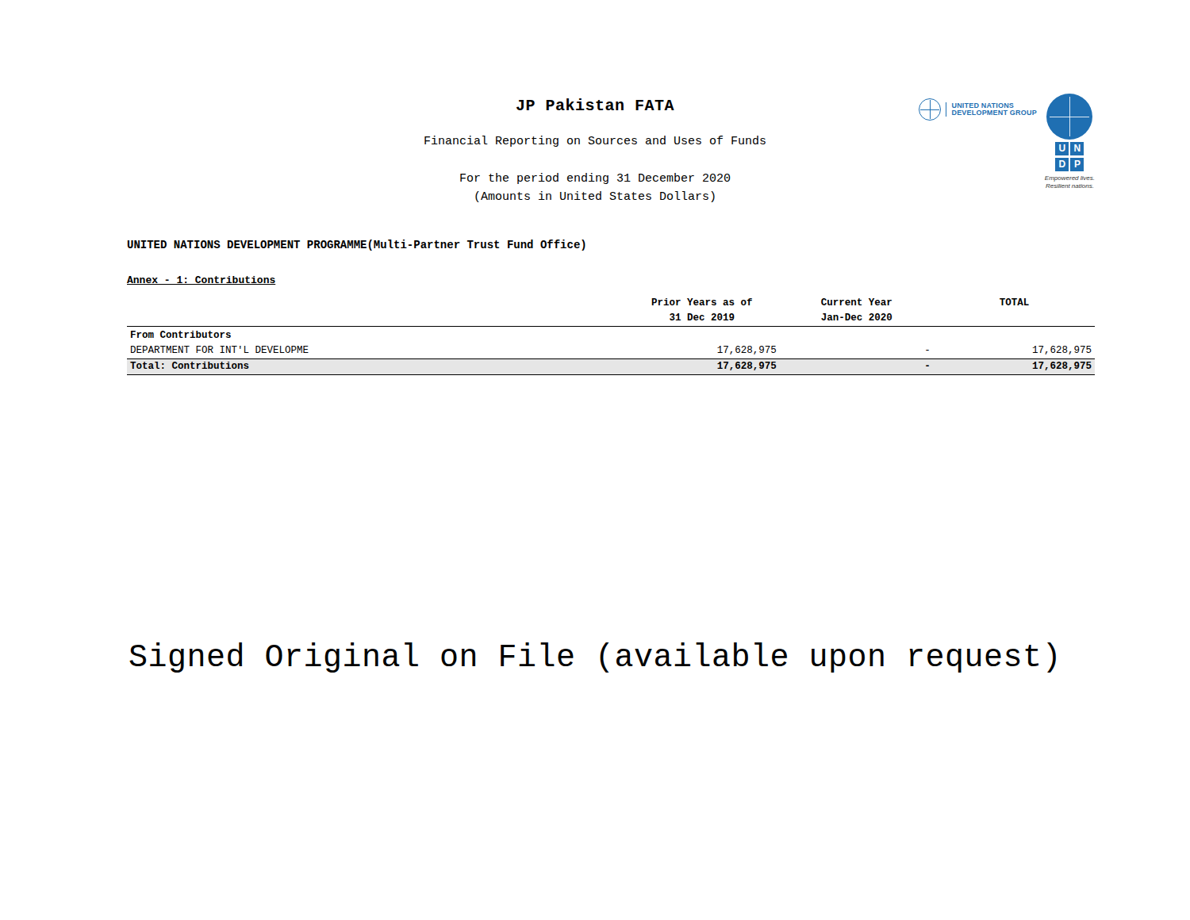UNITED NATIONS DEVELOPMENT GROUP
UN
DP
Empowered lives.
Resilient nations.
JP Pakistan FATA
Financial Reporting on Sources and Uses of Funds
For the period ending 31 December 2020
(Amounts in United States Dollars)
UNITED NATIONS DEVELOPMENT PROGRAMME(Multi-Partner Trust Fund Office)
Annex - 1: Contributions
| | Prior Years as of | Current Year | TOTAL |
| --- | --- | --- | --- |
| | 31 Dec 2019 | Jan-Dec 2020 | |
| From Contributors | | | |
| DEPARTMENT FOR INT'L DEVELOPME | 17,628,975 | - | 17,628,975 |
| Total: Contributions | 17,628,975 | - | 17,628,975 |
Signed Original on File (available upon request)